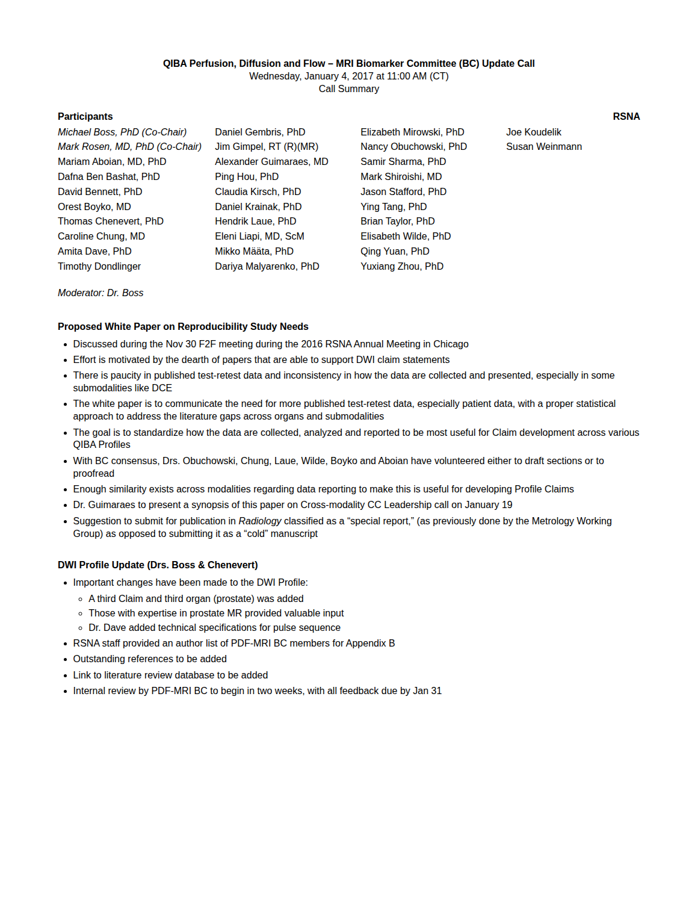QIBA Perfusion, Diffusion and Flow – MRI Biomarker Committee (BC) Update Call
Wednesday, January 4, 2017 at 11:00 AM (CT)
Call Summary
Participants RSNA
| Michael Boss, PhD (Co-Chair) | Daniel Gembris, PhD | Elizabeth Mirowski, PhD | Joe Koudelik |
| Mark Rosen, MD, PhD (Co-Chair) | Jim Gimpel, RT (R)(MR) | Nancy Obuchowski, PhD | Susan Weinmann |
| Mariam Aboian, MD, PhD | Alexander Guimaraes, MD | Samir Sharma, PhD | |
| Dafna Ben Bashat, PhD | Ping Hou, PhD | Mark Shiroishi, MD | |
| David Bennett, PhD | Claudia Kirsch, PhD | Jason Stafford, PhD | |
| Orest Boyko, MD | Daniel Krainak, PhD | Ying Tang, PhD | |
| Thomas Chenevert, PhD | Hendrik Laue, PhD | Brian Taylor, PhD | |
| Caroline Chung, MD | Eleni Liapi, MD, ScM | Elisabeth Wilde, PhD | |
| Amita Dave, PhD | Mikko Määta, PhD | Qing Yuan, PhD | |
| Timothy Dondlinger | Dariya Malyarenko, PhD | Yuxiang Zhou, PhD | |
Moderator: Dr. Boss
Proposed White Paper on Reproducibility Study Needs
Discussed during the Nov 30 F2F meeting during the 2016 RSNA Annual Meeting in Chicago
Effort is motivated by the dearth of papers that are able to support DWI claim statements
There is paucity in published test-retest data and inconsistency in how the data are collected and presented, especially in some submodalities like DCE
The white paper is to communicate the need for more published test-retest data, especially patient data, with a proper statistical approach to address the literature gaps across organs and submodalities
The goal is to standardize how the data are collected, analyzed and reported to be most useful for Claim development across various QIBA Profiles
With BC consensus, Drs. Obuchowski, Chung, Laue, Wilde, Boyko and Aboian have volunteered either to draft sections or to proofread
Enough similarity exists across modalities regarding data reporting to make this is useful for developing Profile Claims
Dr. Guimaraes to present a synopsis of this paper on Cross-modality CC Leadership call on January 19
Suggestion to submit for publication in Radiology classified as a “special report,” (as previously done by the Metrology Working Group) as opposed to submitting it as a “cold” manuscript
DWI Profile Update (Drs. Boss & Chenevert)
Important changes have been made to the DWI Profile:
A third Claim and third organ (prostate) was added
Those with expertise in prostate MR provided valuable input
Dr. Dave added technical specifications for pulse sequence
RSNA staff provided an author list of PDF-MRI BC members for Appendix B
Outstanding references to be added
Link to literature review database to be added
Internal review by PDF-MRI BC to begin in two weeks, with all feedback due by Jan 31